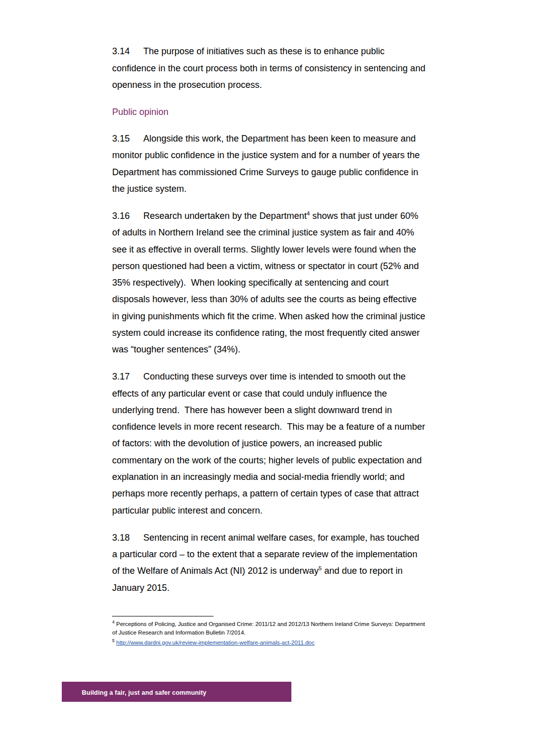3.14 The purpose of initiatives such as these is to enhance public confidence in the court process both in terms of consistency in sentencing and openness in the prosecution process.
Public opinion
3.15 Alongside this work, the Department has been keen to measure and monitor public confidence in the justice system and for a number of years the Department has commissioned Crime Surveys to gauge public confidence in the justice system.
3.16 Research undertaken by the Department4 shows that just under 60% of adults in Northern Ireland see the criminal justice system as fair and 40% see it as effective in overall terms. Slightly lower levels were found when the person questioned had been a victim, witness or spectator in court (52% and 35% respectively). When looking specifically at sentencing and court disposals however, less than 30% of adults see the courts as being effective in giving punishments which fit the crime. When asked how the criminal justice system could increase its confidence rating, the most frequently cited answer was “tougher sentences” (34%).
3.17 Conducting these surveys over time is intended to smooth out the effects of any particular event or case that could unduly influence the underlying trend. There has however been a slight downward trend in confidence levels in more recent research. This may be a feature of a number of factors: with the devolution of justice powers, an increased public commentary on the work of the courts; higher levels of public expectation and explanation in an increasingly media and social-media friendly world; and perhaps more recently perhaps, a pattern of certain types of case that attract particular public interest and concern.
3.18 Sentencing in recent animal welfare cases, for example, has touched a particular cord – to the extent that a separate review of the implementation of the Welfare of Animals Act (NI) 2012 is underway5 and due to report in January 2015.
4 Perceptions of Policing, Justice and Organised Crime: 2011/12 and 2012/13 Northern Ireland Crime Surveys: Department of Justice Research and Information Bulletin 7/2014.
5 http://www.dardni.gov.uk/review-implementation-welfare-animals-act-2011.doc
Building a fair, just and safer community